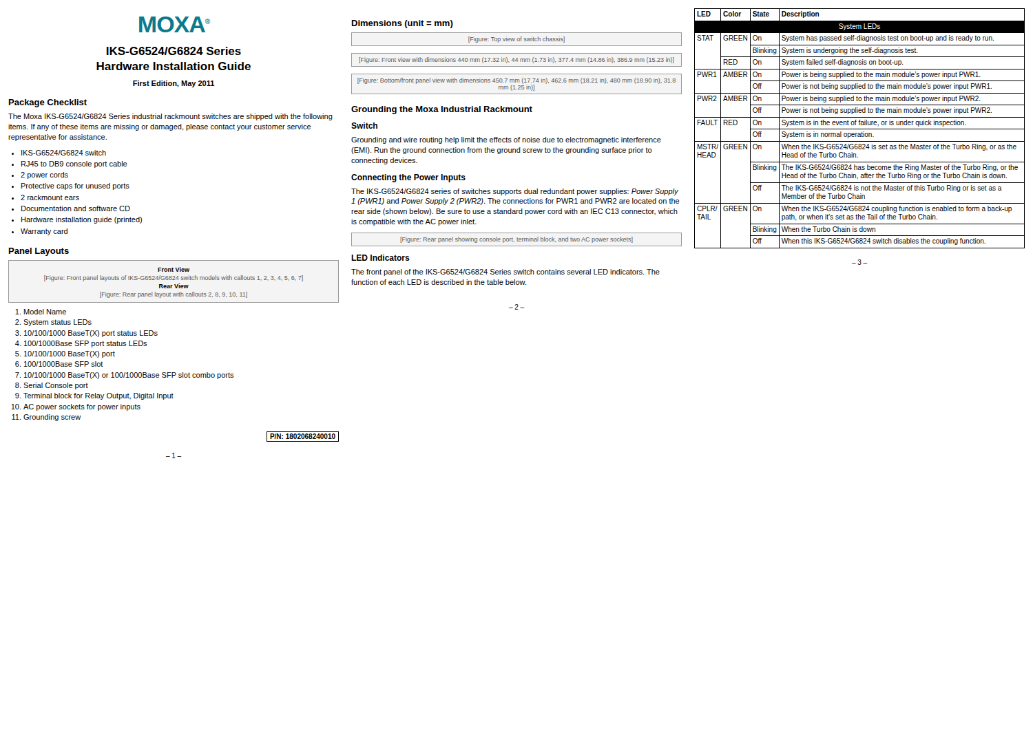MOXA®
IKS-G6524/G6824 Series
Hardware Installation Guide
First Edition, May 2011
Package Checklist
The Moxa IKS-G6524/G6824 Series industrial rackmount switches are shipped with the following items. If any of these items are missing or damaged, please contact your customer service representative for assistance.
IKS-G6524/G6824 switch
RJ45 to DB9 console port cable
2 power cords
Protective caps for unused ports
2 rackmount ears
Documentation and software CD
Hardware installation guide (printed)
Warranty card
Panel Layouts
Front View
[Figure: Front panel layouts of IKS-G6524/G6824 switch models with callouts 1, 2, 3, 4, 5, 6, 7]
Rear View
[Figure: Rear panel layout with callouts 2, 8, 9, 10, 11]
Model Name
System status LEDs
10/100/1000 BaseT(X) port status LEDs
100/1000Base SFP port status LEDs
10/100/1000 BaseT(X) port
100/1000Base SFP slot
10/100/1000 BaseT(X) or 100/1000Base SFP slot combo ports
Serial Console port
Terminal block for Relay Output, Digital Input
AC power sockets for power inputs
Grounding screw
P/N: 1802068240010
– 1 –
Dimensions (unit = mm)
[Figure: Top view of switch chassis]
[Figure: Front view with dimensions 440 mm (17.32 in), 44 mm (1.73 in), 377.4 mm (14.86 in), 386.9 mm (15.23 in)]
[Figure: Bottom/front panel view with dimensions 450.7 mm (17.74 in), 462.6 mm (18.21 in), 480 mm (18.90 in), 31.8 mm (1.25 in)]
Grounding the Moxa Industrial Rackmount
Switch
Grounding and wire routing help limit the effects of noise due to electromagnetic interference (EMI). Run the ground connection from the ground screw to the grounding surface prior to connecting devices.
Connecting the Power Inputs
The IKS-G6524/G6824 series of switches supports dual redundant power supplies: Power Supply 1 (PWR1) and Power Supply 2 (PWR2). The connections for PWR1 and PWR2 are located on the rear side (shown below). Be sure to use a standard power cord with an IEC C13 connector, which is compatible with the AC power inlet.
[Figure: Rear panel showing console port, terminal block, and two AC power sockets]
LED Indicators
The front panel of the IKS-G6524/G6824 Series switch contains several LED indicators. The function of each LED is described in the table below.
– 2 –
| LED | Color | State | Description |
| --- | --- | --- | --- |
| System LEDs |
| STAT | GREEN | On | System has passed self-diagnosis test on boot-up and is ready to run. |
| Blinking | System is undergoing the self-diagnosis test. |
| RED | On | System failed self-diagnosis on boot-up. |
| PWR1 | AMBER | On | Power is being supplied to the main module’s power input PWR1. |
| Off | Power is not being supplied to the main module’s power input PWR1. |
| PWR2 | AMBER | On | Power is being supplied to the main module’s power input PWR2. |
| Off | Power is not being supplied to the main module’s power input PWR2. |
| FAULT | RED | On | System is in the event of failure, or is under quick inspection. |
| Off | System is in normal operation. |
| MSTR/ HEAD | GREEN | On | When the IKS-G6524/G6824 is set as the Master of the Turbo Ring, or as the Head of the Turbo Chain. |
| Blinking | The IKS-G6524/G6824 has become the Ring Master of the Turbo Ring, or the Head of the Turbo Chain, after the Turbo Ring or the Turbo Chain is down. |
| Off | The IKS-G6524/G6824 is not the Master of this Turbo Ring or is set as a Member of the Turbo Chain |
| CPLR/ TAIL | GREEN | On | When the IKS-G6524/G6824 coupling function is enabled to form a back-up path, or when it’s set as the Tail of the Turbo Chain. |
| Blinking | When the Turbo Chain is down |
| Off | When this IKS-G6524/G6824 switch disables the coupling function. |
– 3 –